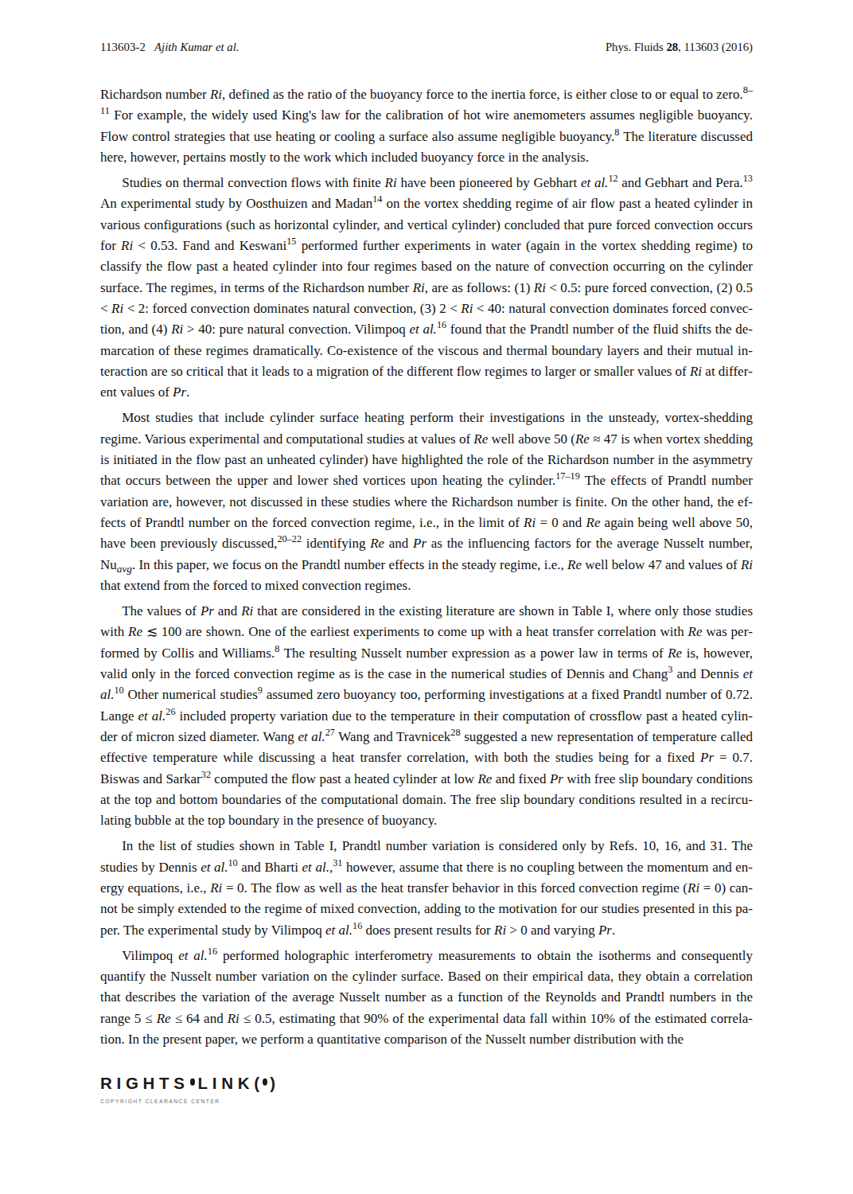113603-2 Ajith Kumar et al.
Phys. Fluids 28, 113603 (2016)
Richardson number Ri, defined as the ratio of the buoyancy force to the inertia force, is either close to or equal to zero.8–11 For example, the widely used King's law for the calibration of hot wire anemometers assumes negligible buoyancy. Flow control strategies that use heating or cooling a surface also assume negligible buoyancy.8 The literature discussed here, however, pertains mostly to the work which included buoyancy force in the analysis.
Studies on thermal convection flows with finite Ri have been pioneered by Gebhart et al.12 and Gebhart and Pera.13 An experimental study by Oosthuizen and Madan14 on the vortex shedding regime of air flow past a heated cylinder in various configurations (such as horizontal cylinder, and vertical cylinder) concluded that pure forced convection occurs for Ri < 0.53. Fand and Keswani15 performed further experiments in water (again in the vortex shedding regime) to classify the flow past a heated cylinder into four regimes based on the nature of convection occurring on the cylinder surface. The regimes, in terms of the Richardson number Ri, are as follows: (1) Ri < 0.5: pure forced convection, (2) 0.5 < Ri < 2: forced convection dominates natural convection, (3) 2 < Ri < 40: natural convection dominates forced convection, and (4) Ri > 40: pure natural convection. Vilimpoq et al.16 found that the Prandtl number of the fluid shifts the demarcation of these regimes dramatically. Co-existence of the viscous and thermal boundary layers and their mutual interaction are so critical that it leads to a migration of the different flow regimes to larger or smaller values of Ri at different values of Pr.
Most studies that include cylinder surface heating perform their investigations in the unsteady, vortex-shedding regime. Various experimental and computational studies at values of Re well above 50 (Re ≈ 47 is when vortex shedding is initiated in the flow past an unheated cylinder) have highlighted the role of the Richardson number in the asymmetry that occurs between the upper and lower shed vortices upon heating the cylinder.17–19 The effects of Prandtl number variation are, however, not discussed in these studies where the Richardson number is finite. On the other hand, the effects of Prandtl number on the forced convection regime, i.e., in the limit of Ri = 0 and Re again being well above 50, have been previously discussed,20–22 identifying Re and Pr as the influencing factors for the average Nusselt number, Nuavg. In this paper, we focus on the Prandtl number effects in the steady regime, i.e., Re well below 47 and values of Ri that extend from the forced to mixed convection regimes.
The values of Pr and Ri that are considered in the existing literature are shown in Table I, where only those studies with Re ≲ 100 are shown. One of the earliest experiments to come up with a heat transfer correlation with Re was performed by Collis and Williams.8 The resulting Nusselt number expression as a power law in terms of Re is, however, valid only in the forced convection regime as is the case in the numerical studies of Dennis and Chang3 and Dennis et al.10 Other numerical studies9 assumed zero buoyancy too, performing investigations at a fixed Prandtl number of 0.72. Lange et al.26 included property variation due to the temperature in their computation of crossflow past a heated cylinder of micron sized diameter. Wang et al.27 Wang and Travnicek28 suggested a new representation of temperature called effective temperature while discussing a heat transfer correlation, with both the studies being for a fixed Pr = 0.7. Biswas and Sarkar32 computed the flow past a heated cylinder at low Re and fixed Pr with free slip boundary conditions at the top and bottom boundaries of the computational domain. The free slip boundary conditions resulted in a recirculating bubble at the top boundary in the presence of buoyancy.
In the list of studies shown in Table I, Prandtl number variation is considered only by Refs. 10, 16, and 31. The studies by Dennis et al.10 and Bharti et al.,31 however, assume that there is no coupling between the momentum and energy equations, i.e., Ri = 0. The flow as well as the heat transfer behavior in this forced convection regime (Ri = 0) cannot be simply extended to the regime of mixed convection, adding to the motivation for our studies presented in this paper. The experimental study by Vilimpoq et al.16 does present results for Ri > 0 and varying Pr.
Vilimpoq et al.16 performed holographic interferometry measurements to obtain the isotherms and consequently quantify the Nusselt number variation on the cylinder surface. Based on their empirical data, they obtain a correlation that describes the variation of the average Nusselt number as a function of the Reynolds and Prandtl numbers in the range 5 ≤ Re ≤ 64 and Ri ≤ 0.5, estimating that 90% of the experimental data fall within 10% of the estimated correlation. In the present paper, we perform a quantitative comparison of the Nusselt number distribution with the
RIGHTS LINK( )
Copyright Clearance Center